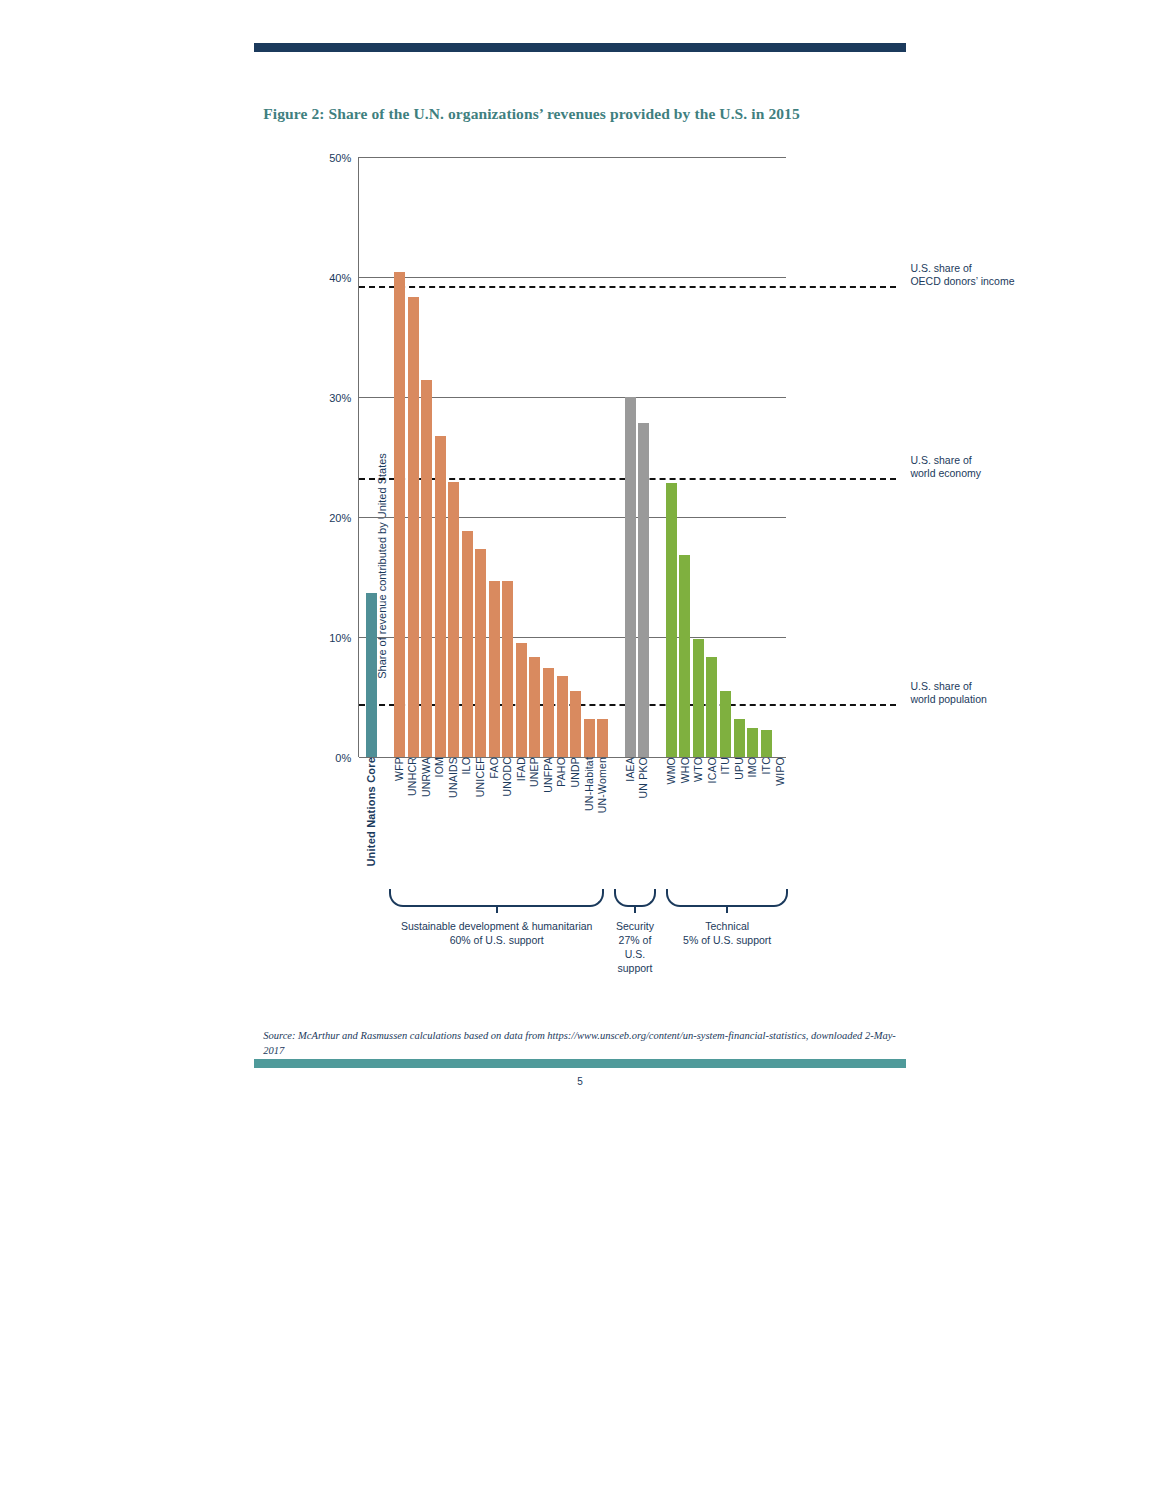Figure 2: Share of the U.N. organizations’ revenues provided by the U.S. in 2015
Share of revenue contributed by United States
50%
40%
30%
20%
10%
0%
U.S. share of
OECD donors’ income
U.S. share of
world economy
U.S. share of
world population
United Nations Core
WFP
UNHCR
UNRWA
IOM
UNAIDS
ILO
UNICEF
FAO
UNODC
IFAD
UNEP
UNFPA
PAHO
UNDP
UN-Habitat
UN-Women
IAEA
UN PKO
WMO
WHO
WTO
ICAO
ITU
UPU
IMO
ITC
WIPO
Sustainable development & humanitarian
60% of U.S. support
Security
27% of U.S. support
Technical
5% of U.S. support
Source: McArthur and Rasmussen calculations based on data from https://www.unsceb.org/content/un-system-financial-statistics, downloaded 2-May-2017
5